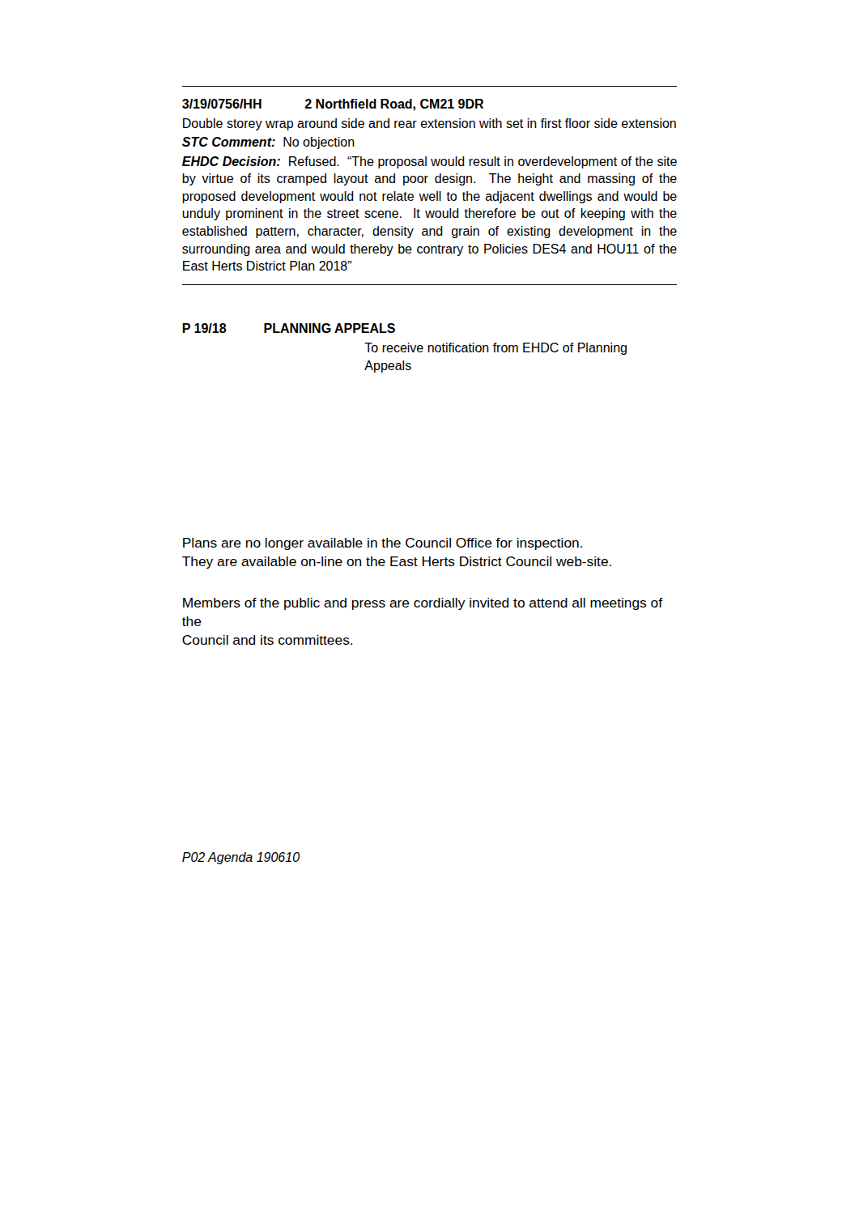3/19/0756/HH2 Northfield Road, CM21 9DR
Double storey wrap around side and rear extension with set in first floor side extension
STC Comment: No objection
EHDC Decision: Refused. “The proposal would result in overdevelopment of the site by virtue of its cramped layout and poor design. The height and massing of the proposed development would not relate well to the adjacent dwellings and would be unduly prominent in the street scene. It would therefore be out of keeping with the established pattern, character, density and grain of existing development in the surrounding area and would thereby be contrary to Policies DES4 and HOU11 of the East Herts District Plan 2018”
P 19/18 PLANNING APPEALS
To receive notification from EHDC of Planning Appeals
Plans are no longer available in the Council Office for inspection.
They are available on-line on the East Herts District Council web-site.
Members of the public and press are cordially invited to attend all meetings of the
Council and its committees.
P02 Agenda 190610